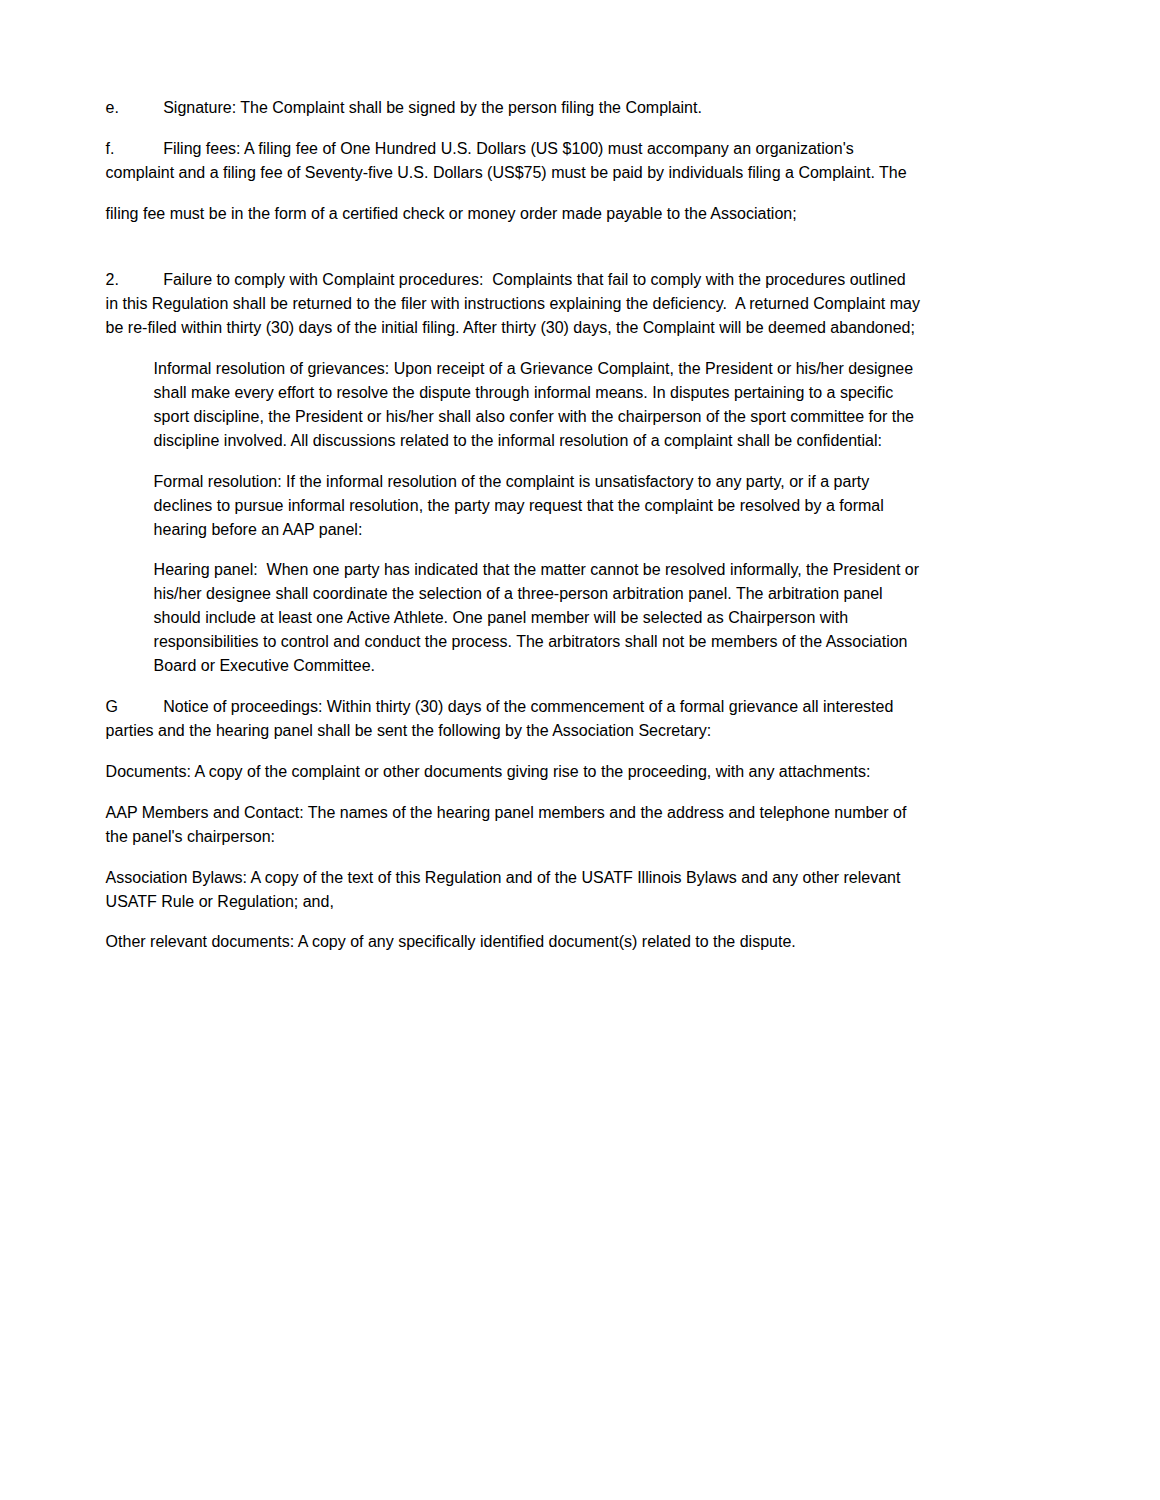e. Signature: The Complaint shall be signed by the person filing the Complaint.
f. Filing fees: A filing fee of One Hundred U.S. Dollars (US $100) must accompany an organization's complaint and a filing fee of Seventy-five U.S. Dollars (US$75) must be paid by individuals filing a Complaint. The
filing fee must be in the form of a certified check or money order made payable to the Association;
2. Failure to comply with Complaint procedures: Complaints that fail to comply with the procedures outlined in this Regulation shall be returned to the filer with instructions explaining the deficiency. A returned Complaint may be re-filed within thirty (30) days of the initial filing. After thirty (30) days, the Complaint will be deemed abandoned;
Informal resolution of grievances: Upon receipt of a Grievance Complaint, the President or his/her designee shall make every effort to resolve the dispute through informal means. In disputes pertaining to a specific sport discipline, the President or his/her shall also confer with the chairperson of the sport committee for the discipline involved. All discussions related to the informal resolution of a complaint shall be confidential:
Formal resolution: If the informal resolution of the complaint is unsatisfactory to any party, or if a party declines to pursue informal resolution, the party may request that the complaint be resolved by a formal hearing before an AAP panel:
Hearing panel: When one party has indicated that the matter cannot be resolved informally, the President or his/her designee shall coordinate the selection of a three-person arbitration panel. The arbitration panel should include at least one Active Athlete. One panel member will be selected as Chairperson with responsibilities to control and conduct the process. The arbitrators shall not be members of the Association Board or Executive Committee.
GNotice of proceedings: Within thirty (30) days of the commencement of a formal grievance all interested parties and the hearing panel shall be sent the following by the Association Secretary:
Documents: A copy of the complaint or other documents giving rise to the proceeding, with any attachments:
AAP Members and Contact: The names of the hearing panel members and the address and telephone number of the panel's chairperson:
Association Bylaws: A copy of the text of this Regulation and of the USATF Illinois Bylaws and any other relevant USATF Rule or Regulation; and,
Other relevant documents: A copy of any specifically identified document(s) related to the dispute.